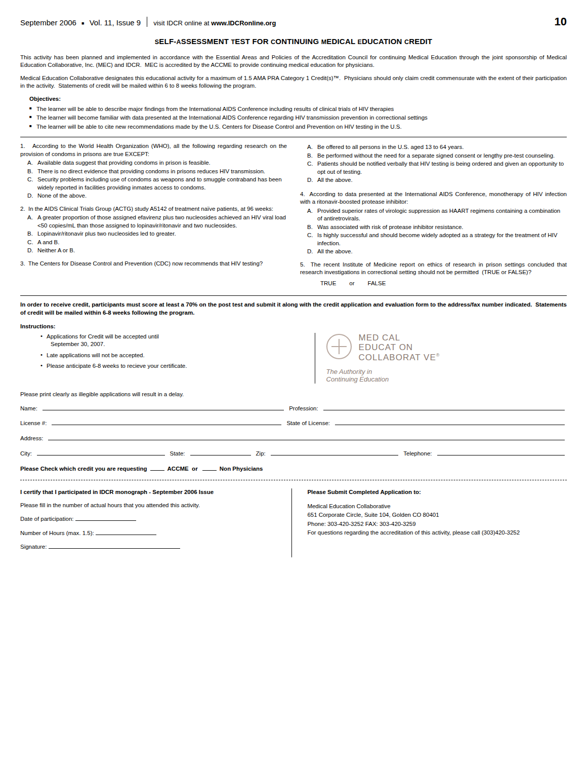September 2006 ■ Vol. 11, Issue 9
visit IDCR online at www.IDCRonline.org
10
SELF-ASSESSMENT TEST FOR CONTINUING MEDICAL EDUCATION CREDIT
This activity has been planned and implemented in accordance with the Essential Areas and Policies of the Accreditation Council for continuing Medical Education through the joint sponsorship of Medical Education Collaborative, Inc. (MEC) and IDCR. MEC is accredited by the ACCME to provide continuing medical education for physicians.
Medical Education Collaborative designates this educational activity for a maximum of 1.5 AMA PRA Category 1 Credit(s)™. Physicians should only claim credit commensurate with the extent of their participation in the activity. Statements of credit will be mailed within 6 to 8 weeks following the program.
Objectives:
The learner will be able to describe major findings from the International AIDS Conference including results of clinical trials of HIV therapies
The learner will become familiar with data presented at the International AIDS Conference regarding HIV transmission prevention in correctional settings
The learner will be able to cite new recommendations made by the U.S. Centers for Disease Control and Prevention on HIV testing in the U.S.
1. According to the World Health Organization (WHO), all the following regarding research on the provision of condoms in prisons are true EXCEPT:
A. Available data suggest that providing condoms in prison is feasible.
B. There is no direct evidence that providing condoms in prisons reduces HIV transmission.
C. Security problems including use of condoms as weapons and to smuggle contraband has been widely reported in facilities providing inmates access to condoms.
D. None of the above.
2. In the AIDS Clinical Trials Group (ACTG) study A5142 of treatment naïve patients, at 96 weeks:
A. A greater proportion of those assigned efavirenz plus two nucleosides achieved an HIV viral load <50 copies/mL than those assigned to lopinavir/ritonavir and two nucleosides.
B. Lopinavir/ritonavir plus two nucleosides led to greater.
C. A and B.
D. Neither A or B.
3. The Centers for Disease Control and Prevention (CDC) now recommends that HIV testing?
A. Be offered to all persons in the U.S. aged 13 to 64 years.
B. Be performed without the need for a separate signed consent or lengthy pre-test counseling.
C. Patients should be notified verbally that HIV testing is being ordered and given an opportunity to opt out of testing.
D. All the above.
4. According to data presented at the International AIDS Conference, monotherapy of HIV infection with a ritonavir-boosted protease inhibitor:
A. Provided superior rates of virologic suppression as HAART regimens containing a combination of antiretrovirals.
B. Was associated with risk of protease inhibitor resistance.
C. Is highly successful and should become widely adopted as a strategy for the treatment of HIV infection.
D. All the above.
5. The recent Institute of Medicine report on ethics of research in prison settings concluded that research investigations in correctional setting should not be permitted (TRUE or FALSE)?
TRUE or FALSE
In order to receive credit, participants must score at least a 70% on the post test and submit it along with the credit application and evaluation form to the address/fax number indicated. Statements of credit will be mailed within 6-8 weeks following the program.
Instructions:
Applications for Credit will be accepted untilSeptember 30, 2007.
Late applications will not be accepted.
Please anticipate 6-8 weeks to recieve your certificate.
MED CAL
EDUCAT ON
COLLABORAT VE®
The Authority in
Continuing Education
Please print clearly as illegible applications will result in a delay.
Name: Profession:
License #: State of License:
Address:
City: State: Zip: Telephone:
Please Check which credit you are requesting ACCME or Non Physicians
I certify that I participated in IDCR monograph - September 2006 Issue
Please fill in the number of actual hours that you attended this activity.
Date of participation:
Number of Hours (max. 1.5):
Signature:
Please Submit Completed Application to:
Medical Education Collaborative
651 Corporate Circle, Suite 104, Golden CO 80401
Phone: 303-420-3252 FAX: 303-420-3259
For questions regarding the accreditation of this activity, please call (303)420-3252